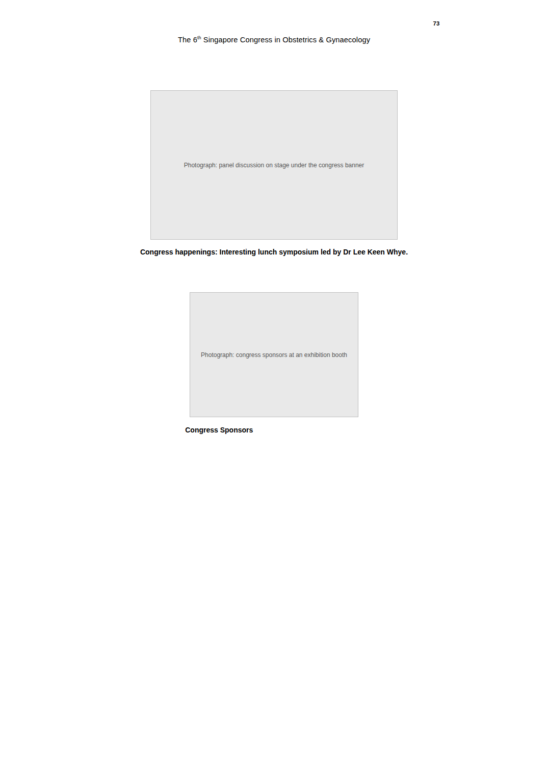73
The 6th Singapore Congress in Obstetrics & Gynaecology
Photograph: panel discussion on stage under the congress banner
Congress happenings: Interesting lunch symposium led by Dr Lee Keen Whye.
Photograph: congress sponsors at an exhibition booth
Congress Sponsors